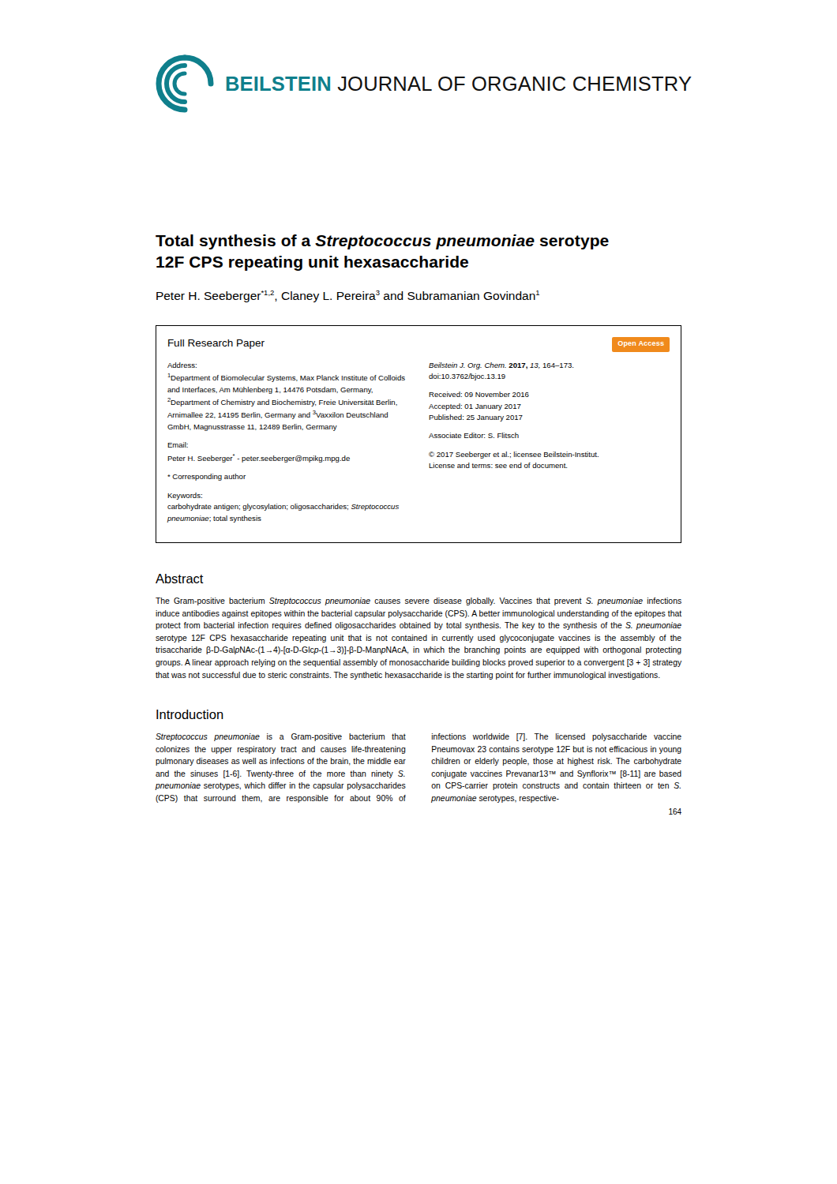BEILSTEIN JOURNAL OF ORGANIC CHEMISTRY
Total synthesis of a Streptococcus pneumoniae serotype
12F CPS repeating unit hexasaccharide
Peter H. Seeberger*1,2, Claney L. Pereira3 and Subramanian Govindan1
Full Research Paper
Open Access
Address:
1Department of Biomolecular Systems, Max Planck Institute of Colloids and Interfaces, Am Mühlenberg 1, 14476 Potsdam, Germany, 2Department of Chemistry and Biochemistry, Freie Universität Berlin, Arnimallee 22, 14195 Berlin, Germany and 3Vaxxilon Deutschland GmbH, Magnusstrasse 11, 12489 Berlin, Germany
Email:
Peter H. Seeberger* - peter.seeberger@mpikg.mpg.de
* Corresponding author
Keywords:
carbohydrate antigen; glycosylation; oligosaccharides; Streptococcus pneumoniae; total synthesis
Beilstein J. Org. Chem. 2017, 13, 164–173.
doi:10.3762/bjoc.13.19
Received: 09 November 2016
Accepted: 01 January 2017
Published: 25 January 2017
Associate Editor: S. Flitsch
© 2017 Seeberger et al.; licensee Beilstein-Institut.
License and terms: see end of document.
Abstract
The Gram-positive bacterium Streptococcus pneumoniae causes severe disease globally. Vaccines that prevent S. pneumoniae infections induce antibodies against epitopes within the bacterial capsular polysaccharide (CPS). A better immunological understanding of the epitopes that protect from bacterial infection requires defined oligosaccharides obtained by total synthesis. The key to the synthesis of the S. pneumoniae serotype 12F CPS hexasaccharide repeating unit that is not contained in currently used glycoconjugate vaccines is the assembly of the trisaccharide β-D-Galp NAc-(1→4)-[α-D-Glcp-(1→3)]-β-D-Manp NAcA, in which the branching points are equipped with orthogonal protecting groups. A linear approach relying on the sequential assembly of monosaccharide building blocks proved superior to a convergent [3 + 3] strategy that was not successful due to steric constraints. The synthetic hexasaccharide is the starting point for further immunological investigations.
Introduction
Streptococcus pneumoniae is a Gram-positive bacterium that colonizes the upper respiratory tract and causes life-threatening pulmonary diseases as well as infections of the brain, the middle ear and the sinuses [1-6]. Twenty-three of the more than ninety S. pneumoniae serotypes, which differ in the capsular polysaccharides (CPS) that surround them, are responsible for about 90% of infections worldwide [7]. The licensed polysaccharide vaccine Pneumovax 23 contains serotype 12F but is not efficacious in young children or elderly people, those at highest risk. The carbohydrate conjugate vaccines Prevanar13™ and Synflorix™ [8-11] are based on CPS-carrier protein constructs and contain thirteen or ten S. pneumoniae serotypes, respective-
164